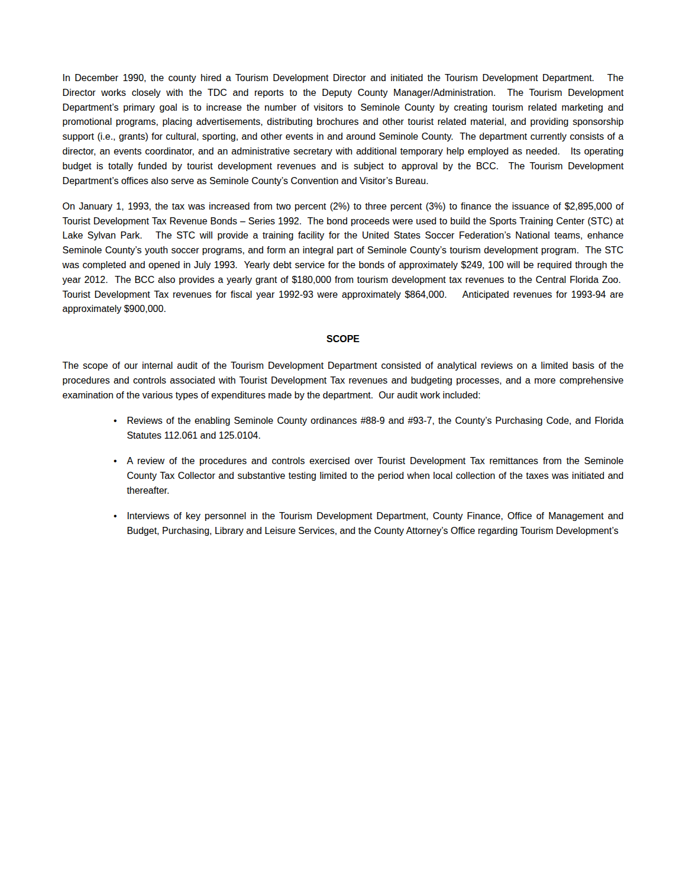In December 1990, the county hired a Tourism Development Director and initiated the Tourism Development Department. The Director works closely with the TDC and reports to the Deputy County Manager/Administration. The Tourism Development Department’s primary goal is to increase the number of visitors to Seminole County by creating tourism related marketing and promotional programs, placing advertisements, distributing brochures and other tourist related material, and providing sponsorship support (i.e., grants) for cultural, sporting, and other events in and around Seminole County. The department currently consists of a director, an events coordinator, and an administrative secretary with additional temporary help employed as needed. Its operating budget is totally funded by tourist development revenues and is subject to approval by the BCC. The Tourism Development Department’s offices also serve as Seminole County’s Convention and Visitor’s Bureau.
On January 1, 1993, the tax was increased from two percent (2%) to three percent (3%) to finance the issuance of $2,895,000 of Tourist Development Tax Revenue Bonds – Series 1992. The bond proceeds were used to build the Sports Training Center (STC) at Lake Sylvan Park. The STC will provide a training facility for the United States Soccer Federation’s National teams, enhance Seminole County’s youth soccer programs, and form an integral part of Seminole County’s tourism development program. The STC was completed and opened in July 1993. Yearly debt service for the bonds of approximately $249, 100 will be required through the year 2012. The BCC also provides a yearly grant of $180,000 from tourism development tax revenues to the Central Florida Zoo. Tourist Development Tax revenues for fiscal year 1992-93 were approximately $864,000. Anticipated revenues for 1993-94 are approximately $900,000.
SCOPE
The scope of our internal audit of the Tourism Development Department consisted of analytical reviews on a limited basis of the procedures and controls associated with Tourist Development Tax revenues and budgeting processes, and a more comprehensive examination of the various types of expenditures made by the department. Our audit work included:
Reviews of the enabling Seminole County ordinances #88-9 and #93-7, the County’s Purchasing Code, and Florida Statutes 112.061 and 125.0104.
A review of the procedures and controls exercised over Tourist Development Tax remittances from the Seminole County Tax Collector and substantive testing limited to the period when local collection of the taxes was initiated and thereafter.
Interviews of key personnel in the Tourism Development Department, County Finance, Office of Management and Budget, Purchasing, Library and Leisure Services, and the County Attorney’s Office regarding Tourism Development’s